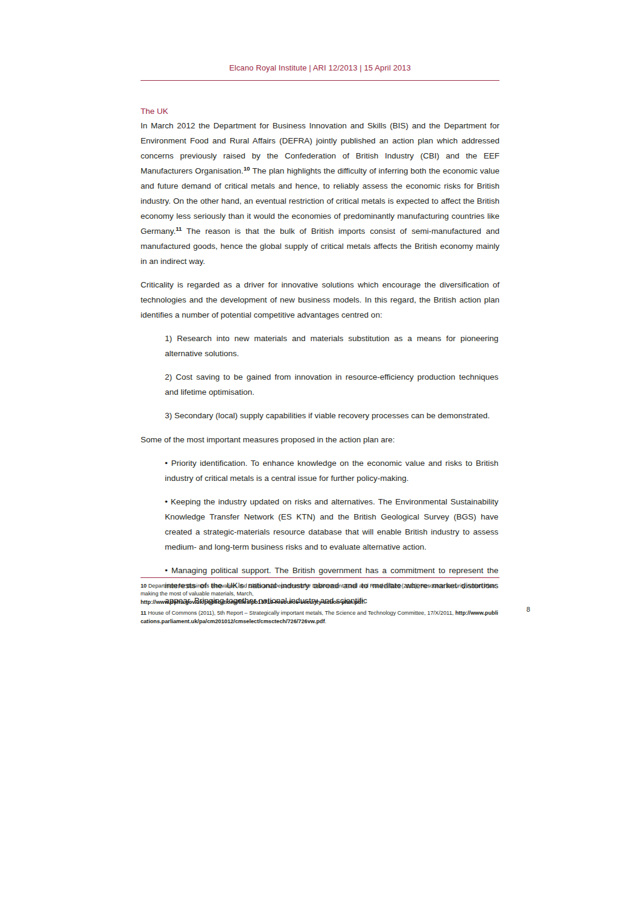Elcano Royal Institute | ARI 12/2013 | 15 April 2013
The UK
In March 2012 the Department for Business Innovation and Skills (BIS) and the Department for Environment Food and Rural Affairs (DEFRA) jointly published an action plan which addressed concerns previously raised by the Confederation of British Industry (CBI) and the EEF Manufacturers Organisation.10 The plan highlights the difficulty of inferring both the economic value and future demand of critical metals and hence, to reliably assess the economic risks for British industry. On the other hand, an eventual restriction of critical metals is expected to affect the British economy less seriously than it would the economies of predominantly manufacturing countries like Germany.11 The reason is that the bulk of British imports consist of semi-manufactured and manufactured goods, hence the global supply of critical metals affects the British economy mainly in an indirect way.
Criticality is regarded as a driver for innovative solutions which encourage the diversification of technologies and the development of new business models. In this regard, the British action plan identifies a number of potential competitive advantages centred on:
1) Research into new materials and materials substitution as a means for pioneering alternative solutions.
2) Cost saving to be gained from innovation in resource-efficiency production techniques and lifetime optimisation.
3) Secondary (local) supply capabilities if viable recovery processes can be demonstrated.
Some of the most important measures proposed in the action plan are:
• Priority identification. To enhance knowledge on the economic value and risks to British industry of critical metals is a central issue for further policy-making.
• Keeping the industry updated on risks and alternatives. The Environmental Sustainability Knowledge Transfer Network (ES KTN) and the British Geological Survey (BGS) have created a strategic-materials resource database that will enable British industry to assess medium- and long-term business risks and to evaluate alternative action.
• Managing political support. The British government has a commitment to represent the interests of the UK’s national industry abroad and to mediate where market distortions appear. Bringing together national industry and scientific
10 Department for Business Innovation and Skills and Department for Environment Food and Rural Affairs (2011), Resource Security Action Plan: making the most of valuable materials, March,
http://www.defra.gov.uk/publications/files/pb13719-resource-security-action-plan.pdf.
11 House of Commons (2011), 5th Report – Strategically important metals, The Science and Technology Committee, 17/X/2011, http://www.publications.parliament.uk/pa/cm201012/cmselect/cmsctech/726/726vw.pdf.
8